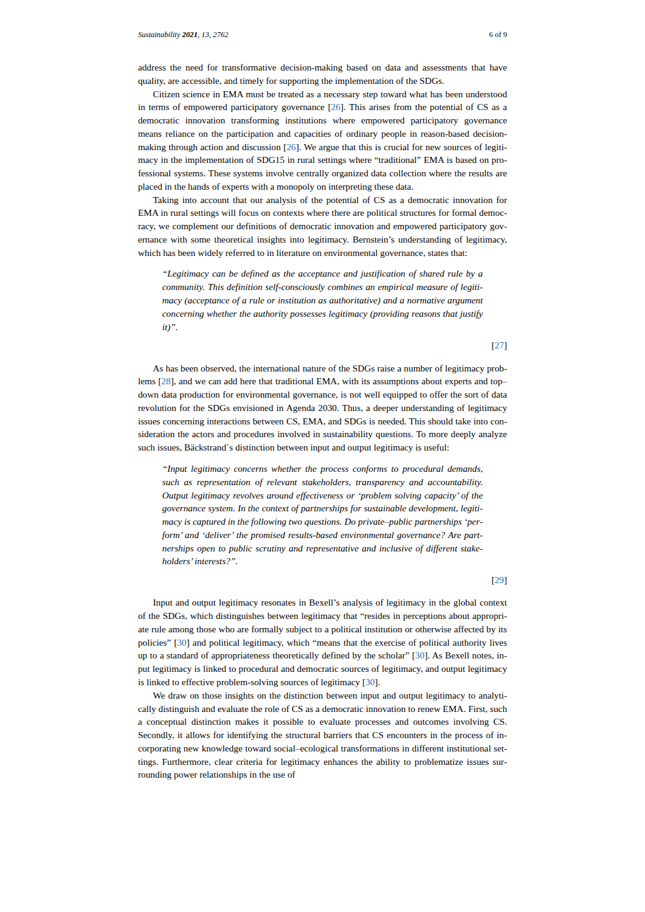Sustainability 2021, 13, 2762 6 of 9
address the need for transformative decision-making based on data and assessments that have quality, are accessible, and timely for supporting the implementation of the SDGs.
Citizen science in EMA must be treated as a necessary step toward what has been understood in terms of empowered participatory governance [26]. This arises from the potential of CS as a democratic innovation transforming institutions where empowered participatory governance means reliance on the participation and capacities of ordinary people in reason-based decision-making through action and discussion [26]. We argue that this is crucial for new sources of legitimacy in the implementation of SDG15 in rural settings where “traditional” EMA is based on professional systems. These systems involve centrally organized data collection where the results are placed in the hands of experts with a monopoly on interpreting these data.
Taking into account that our analysis of the potential of CS as a democratic innovation for EMA in rural settings will focus on contexts where there are political structures for formal democracy, we complement our definitions of democratic innovation and empowered participatory governance with some theoretical insights into legitimacy. Bernstein’s understanding of legitimacy, which has been widely referred to in literature on environmental governance, states that:
“Legitimacy can be defined as the acceptance and justification of shared rule by a community. This definition self-consciously combines an empirical measure of legitimacy (acceptance of a rule or institution as authoritative) and a normative argument concerning whether the authority possesses legitimacy (providing reasons that justify it)”.
[27]
As has been observed, the international nature of the SDGs raise a number of legitimacy problems [28], and we can add here that traditional EMA, with its assumptions about experts and top–down data production for environmental governance, is not well equipped to offer the sort of data revolution for the SDGs envisioned in Agenda 2030. Thus, a deeper understanding of legitimacy issues concerning interactions between CS, EMA, and SDGs is needed. This should take into consideration the actors and procedures involved in sustainability questions. To more deeply analyze such issues, Bäckstrand´s distinction between input and output legitimacy is useful:
“Input legitimacy concerns whether the process conforms to procedural demands, such as representation of relevant stakeholders, transparency and accountability. Output legitimacy revolves around effectiveness or ‘problem solving capacity’ of the governance system. In the context of partnerships for sustainable development, legitimacy is captured in the following two questions. Do private–public partnerships ‘perform’ and ‘deliver’ the promised results-based environmental governance? Are partnerships open to public scrutiny and representative and inclusive of different stakeholders’ interests?”.
[29]
Input and output legitimacy resonates in Bexell’s analysis of legitimacy in the global context of the SDGs, which distinguishes between legitimacy that “resides in perceptions about appropriate rule among those who are formally subject to a political institution or otherwise affected by its policies” [30] and political legitimacy, which “means that the exercise of political authority lives up to a standard of appropriateness theoretically defined by the scholar” [30]. As Bexell notes, input legitimacy is linked to procedural and democratic sources of legitimacy, and output legitimacy is linked to effective problem-solving sources of legitimacy [30].
We draw on those insights on the distinction between input and output legitimacy to analytically distinguish and evaluate the role of CS as a democratic innovation to renew EMA. First, such a conceptual distinction makes it possible to evaluate processes and outcomes involving CS. Secondly, it allows for identifying the structural barriers that CS encounters in the process of incorporating new knowledge toward social–ecological transformations in different institutional settings. Furthermore, clear criteria for legitimacy enhances the ability to problematize issues surrounding power relationships in the use of